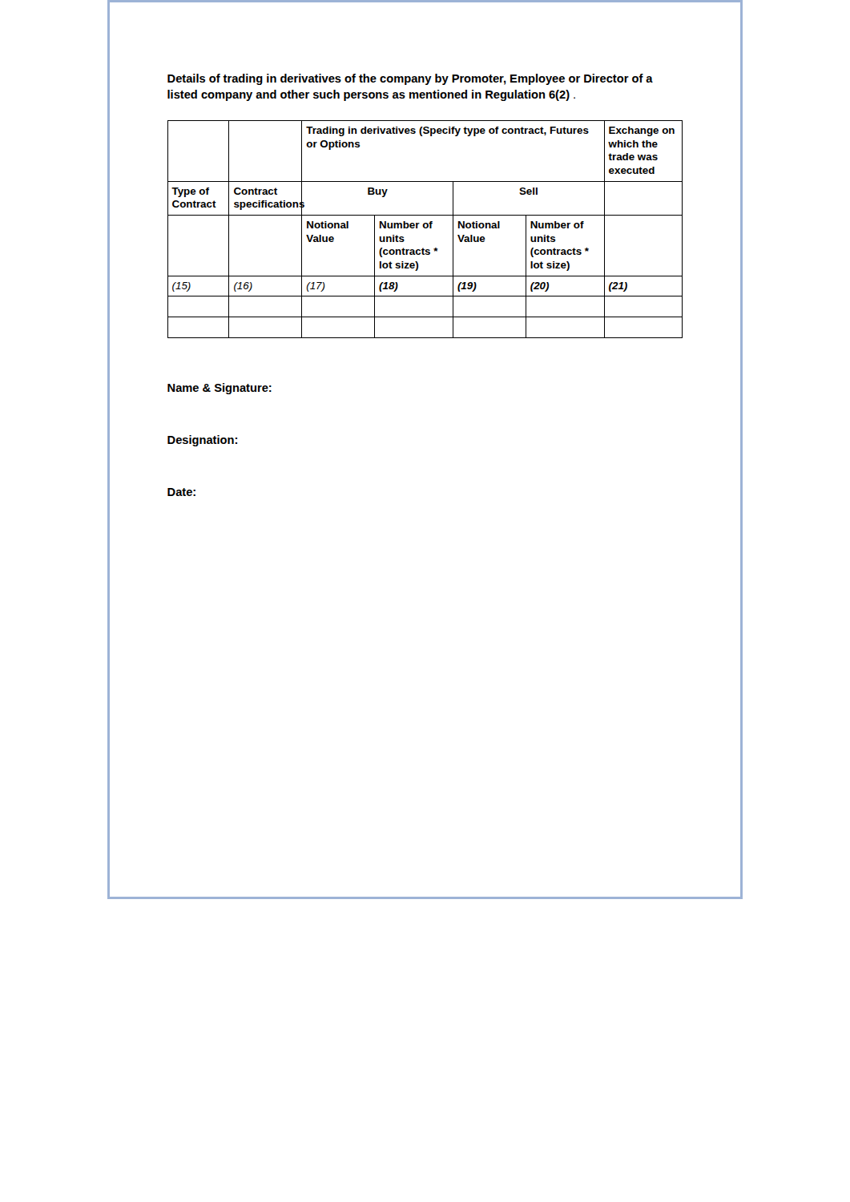Details of trading in derivatives of the company by Promoter, Employee or Director of a listed company and other such persons as mentioned in Regulation 6(2) .
| | | Trading in derivatives (Specify type of contract, Futures or Options | Exchange on which the trade was executed |
| Type of Contract | Contract specifications | Buy | Sell | |
| | | Notional Value | Number of units (contracts * lot size) | Notional Value | Number of units (contracts * lot size) | |
| (15) | (16) | (17) | (18) | (19) | (20) | (21) |
Name & Signature:
Designation:
Date: